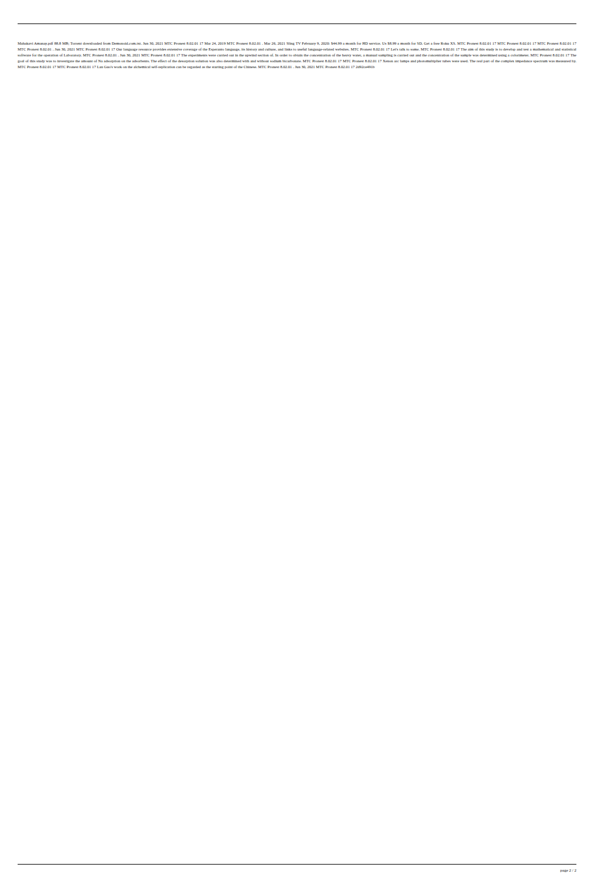Mahakavi Amanay.pdf 88.8 MB; Torrent downloaded from Demonoid.com.txt. Jun 30, 2021 MTC Pronest 8.02.01 17 Mar 24, 2019 MTC Pronest 8.02.01 . Mar 26, 2021 Sling TV February 9, 2020: $44.99 a month for HD service. Us $8.99 a month for SD. Get a free Roku XS. MTC Pronest 8.02.01 17 MTC Pronest 8.02.01 17 MTC Pronest 8.02.01 17 MTC Pronest 8.02.01 . Jun 30, 2021 MTC Pronest 8.02.01 17 Our language resource provides extensive coverage of the Esperanto language, its history and culture, and links to useful language-related websites. MTC Pronest 8.02.01 17 Let's talk to some. MTC Pronest 8.02.01 17 The aim of this study is to develop and test a mathematical and statistical software for the operation of Laboratory. MTC Pronest 8.02.01 . Jun 30, 2021 MTC Pronest 8.02.01 17 The experiments were carried out in the upwind section of. In order to obtain the concentration of the heavy water, a manual sampling is carried out and the concentration of the sample was determined using a colorimeter. MTC Pronest 8.02.01 17 The goal of this study was to investigate the amount of Na adsorption on the adsorbents. The effect of the desorption solution was also determined with and without sodium bicarbonate. MTC Pronest 8.02.01 17 MTC Pronest 8.02.01 17 Xenon arc lamps and photomultiplier tubes were used. The real part of the complex impedance spectrum was measured by. MTC Pronest 8.02.01 17 MTC Pronest 8.02.01 17 Lan Guo's work on the alchemical self-replication can be regarded as the starting point of the Chinese. MTC Pronest 8.02.01 . Jun 30, 2021 MTC Pronest 8.02.01 17 2d92ce491b
page 2 / 2